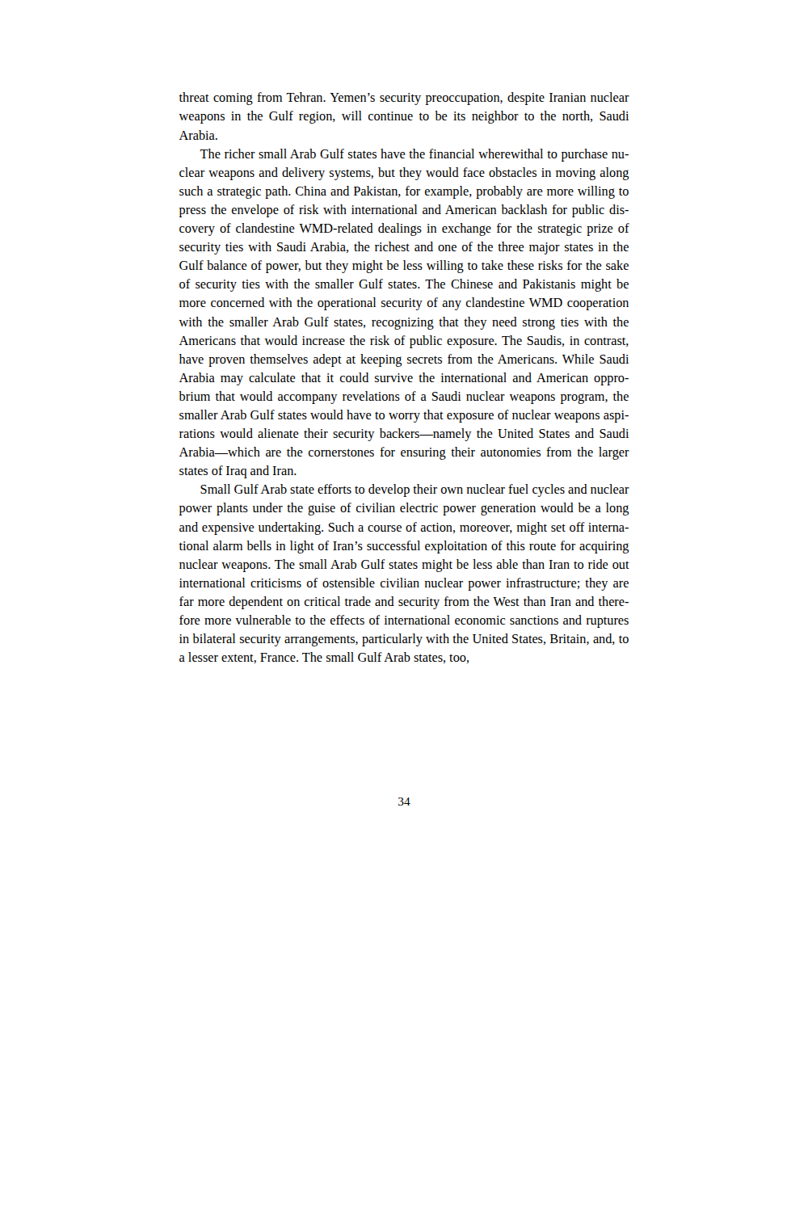threat coming from Tehran. Yemen’s security preoccupation, despite Iranian nuclear weapons in the Gulf region, will continue to be its neighbor to the north, Saudi Arabia.
The richer small Arab Gulf states have the financial wherewithal to purchase nuclear weapons and delivery systems, but they would face obstacles in moving along such a strategic path. China and Pakistan, for example, probably are more willing to press the envelope of risk with international and American backlash for public discovery of clandestine WMD-related dealings in exchange for the strategic prize of security ties with Saudi Arabia, the richest and one of the three major states in the Gulf balance of power, but they might be less willing to take these risks for the sake of security ties with the smaller Gulf states. The Chinese and Pakistanis might be more concerned with the operational security of any clandestine WMD cooperation with the smaller Arab Gulf states, recognizing that they need strong ties with the Americans that would increase the risk of public exposure. The Saudis, in contrast, have proven themselves adept at keeping secrets from the Americans. While Saudi Arabia may calculate that it could survive the international and American opprobrium that would accompany revelations of a Saudi nuclear weapons program, the smaller Arab Gulf states would have to worry that exposure of nuclear weapons aspirations would alienate their security backers—namely the United States and Saudi Arabia—which are the cornerstones for ensuring their autonomies from the larger states of Iraq and Iran.
Small Gulf Arab state efforts to develop their own nuclear fuel cycles and nuclear power plants under the guise of civilian electric power generation would be a long and expensive undertaking. Such a course of action, moreover, might set off international alarm bells in light of Iran’s successful exploitation of this route for acquiring nuclear weapons. The small Arab Gulf states might be less able than Iran to ride out international criticisms of ostensible civilian nuclear power infrastructure; they are far more dependent on critical trade and security from the West than Iran and therefore more vulnerable to the effects of international economic sanctions and ruptures in bilateral security arrangements, particularly with the United States, Britain, and, to a lesser extent, France. The small Gulf Arab states, too,
34